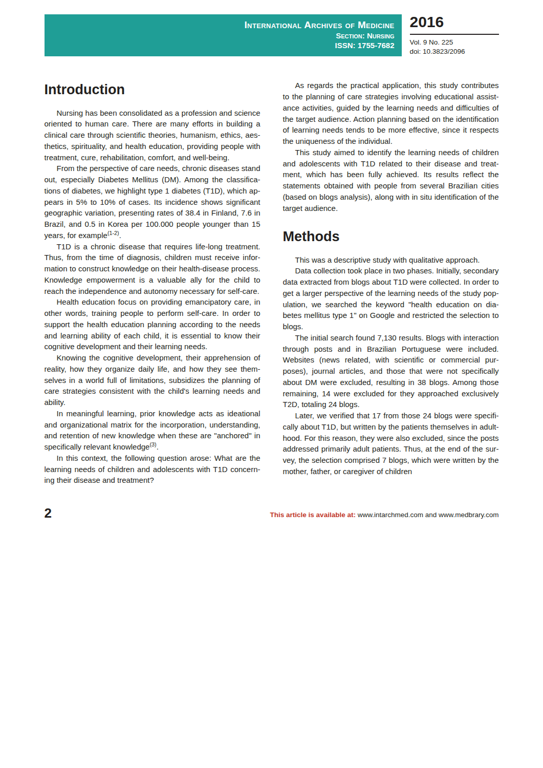International Archives of Medicine
Section: Nursing
ISSN: 1755-7682
2016
Vol. 9 No. 225
doi: 10.3823/2096
Introduction
Nursing has been consolidated as a profession and science oriented to human care. There are many efforts in building a clinical care through scientific theories, humanism, ethics, aesthetics, spirituality, and health education, providing people with treatment, cure, rehabilitation, comfort, and well-being.
From the perspective of care needs, chronic diseases stand out, especially Diabetes Mellitus (DM). Among the classifications of diabetes, we highlight type 1 diabetes (T1D), which appears in 5% to 10% of cases. Its incidence shows significant geographic variation, presenting rates of 38.4 in Finland, 7.6 in Brazil, and 0.5 in Korea per 100.000 people younger than 15 years, for example(1-2).
T1D is a chronic disease that requires life-long treatment. Thus, from the time of diagnosis, children must receive information to construct knowledge on their health-disease process. Knowledge empowerment is a valuable ally for the child to reach the independence and autonomy necessary for self-care.
Health education focus on providing emancipatory care, in other words, training people to perform self-care. In order to support the health education planning according to the needs and learning ability of each child, it is essential to know their cognitive development and their learning needs.
Knowing the cognitive development, their apprehension of reality, how they organize daily life, and how they see themselves in a world full of limitations, subsidizes the planning of care strategies consistent with the child's learning needs and ability.
In meaningful learning, prior knowledge acts as ideational and organizational matrix for the incorporation, understanding, and retention of new knowledge when these are "anchored" in specifically relevant knowledge(3).
In this context, the following question arose: What are the learning needs of children and adolescents with T1D concerning their disease and treatment?
As regards the practical application, this study contributes to the planning of care strategies involving educational assistance activities, guided by the learning needs and difficulties of the target audience. Action planning based on the identification of learning needs tends to be more effective, since it respects the uniqueness of the individual.
This study aimed to identify the learning needs of children and adolescents with T1D related to their disease and treatment, which has been fully achieved. Its results reflect the statements obtained with people from several Brazilian cities (based on blogs analysis), along with in situ identification of the target audience.
Methods
This was a descriptive study with qualitative approach.
Data collection took place in two phases. Initially, secondary data extracted from blogs about T1D were collected. In order to get a larger perspective of the learning needs of the study population, we searched the keyword "health education on diabetes mellitus type 1" on Google and restricted the selection to blogs.
The initial search found 7,130 results. Blogs with interaction through posts and in Brazilian Portuguese were included. Websites (news related, with scientific or commercial purposes), journal articles, and those that were not specifically about DM were excluded, resulting in 38 blogs. Among those remaining, 14 were excluded for they approached exclusively T2D, totaling 24 blogs.
Later, we verified that 17 from those 24 blogs were specifically about T1D, but written by the patients themselves in adulthood. For this reason, they were also excluded, since the posts addressed primarily adult patients. Thus, at the end of the survey, the selection comprised 7 blogs, which were written by the mother, father, or caregiver of children
2
This article is available at: www.intarchmed.com and www.medbrary.com